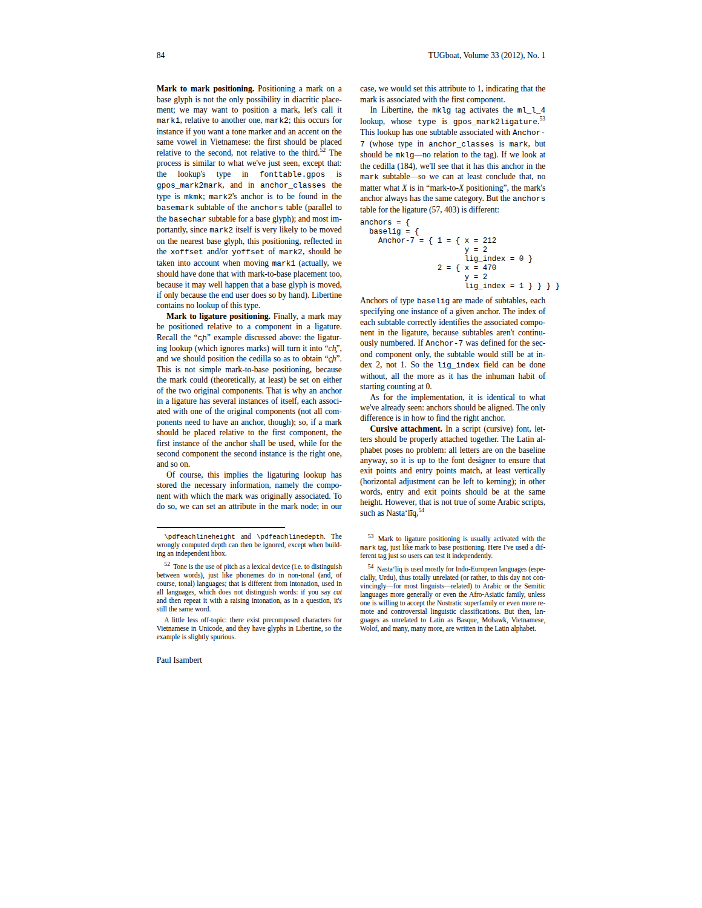84
TUGboat, Volume 33 (2012), No. 1
Mark to mark positioning. Positioning a mark on a base glyph is not the only possibility in diacritic placement; we may want to position a mark, let's call it mark1, relative to another one, mark2; this occurs for instance if you want a tone marker and an accent on the same vowel in Vietnamese: the first should be placed relative to the second, not relative to the third.52 The process is similar to what we've just seen, except that: the lookup's type in fonttable.gpos is gpos_mark2mark, and in anchor_classes the type is mkmk; mark2's anchor is to be found in the basemark subtable of the anchors table (parallel to the basechar subtable for a base glyph); and most importantly, since mark2 itself is very likely to be moved on the nearest base glyph, this positioning, reflected in the xoffset and/or yoffset of mark2, should be taken into account when moving mark1 (actually, we should have done that with mark-to-base placement too, because it may well happen that a base glyph is moved, if only because the end user does so by hand). Libertine contains no lookup of this type.
Mark to ligature positioning. Finally, a mark may be positioned relative to a component in a ligature. Recall the “çh” example discussed above: the ligaturing lookup (which ignores marks) will turn it into “cḩ”, and we should position the cedilla so as to obtain “ç̧h”. This is not simple mark-to-base positioning, because the mark could (theoretically, at least) be set on either of the two original components. That is why an anchor in a ligature has several instances of itself, each associated with one of the original components (not all components need to have an anchor, though); so, if a mark should be placed relative to the first component, the first instance of the anchor shall be used, while for the second component the second instance is the right one, and so on.
Of course, this implies the ligaturing lookup has stored the necessary information, namely the component with which the mark was originally associated. To do so, we can set an attribute in the mark node; in our case, we would set this attribute to 1, indicating that the mark is associated with the first component.
In Libertine, the mklg tag activates the ml_l_4 lookup, whose type is gpos_mark2ligature.53 This lookup has one subtable associated with Anchor-7 (whose type in anchor_classes is mark, but should be mklg—no relation to the tag). If we look at the cedilla (184), we'll see that it has this anchor in the mark subtable—so we can at least conclude that, no matter what X is in “mark-to-X positioning”, the mark's anchor always has the same category. But the anchors table for the ligature (57, 403) is different:
anchors = {
  baselig = {
    Anchor-7 = { 1 = { x = 212
                       y = 2
                       lig_index = 0 }
                 2 = { x = 470
                       y = 2
                       lig_index = 1 } } } }
Anchors of type baselig are made of subtables, each specifying one instance of a given anchor. The index of each subtable correctly identifies the associated component in the ligature, because subtables aren't continuously numbered. If Anchor-7 was defined for the second component only, the subtable would still be at index 2, not 1. So the lig_index field can be done without, all the more as it has the inhuman habit of starting counting at 0.
As for the implementation, it is identical to what we've already seen: anchors should be aligned. The only difference is in how to find the right anchor.
Cursive attachment. In a script (cursive) font, letters should be properly attached together. The Latin alphabet poses no problem: all letters are on the baseline anyway, so it is up to the font designer to ensure that exit points and entry points match, at least vertically (horizontal adjustment can be left to kerning); in other words, entry and exit points should be at the same height. However, that is not true of some Arabic scripts, such as Nasta‘līq,54
\pdfeachlineheight and \pdfeachlinedepth. The wrongly computed depth can then be ignored, except when building an independent hbox.
52 Tone is the use of pitch as a lexical device (i.e. to distinguish between words), just like phonemes do in non-tonal (and, of course, tonal) languages; that is different from intonation, used in all languages, which does not distinguish words: if you say cat and then repeat it with a raising intonation, as in a question, it's still the same word.
A little less off-topic: there exist precomposed characters for Vietnamese in Unicode, and they have glyphs in Libertine, so the example is slightly spurious.
53 Mark to ligature positioning is usually activated with the mark tag, just like mark to base positioning. Here I've used a different tag just so users can test it independently.
54 Nasta‘līq is used mostly for Indo-European languages (especially, Urdu), thus totally unrelated (or rather, to this day not convincingly—for most linguists—related) to Arabic or the Semitic languages more generally or even the Afro-Asiatic family, unless one is willing to accept the Nostratic superfamily or even more remote and controversial linguistic classifications. But then, languages as unrelated to Latin as Basque, Mohawk, Vietnamese, Wolof, and many, many more, are written in the Latin alphabet.
Paul Isambert